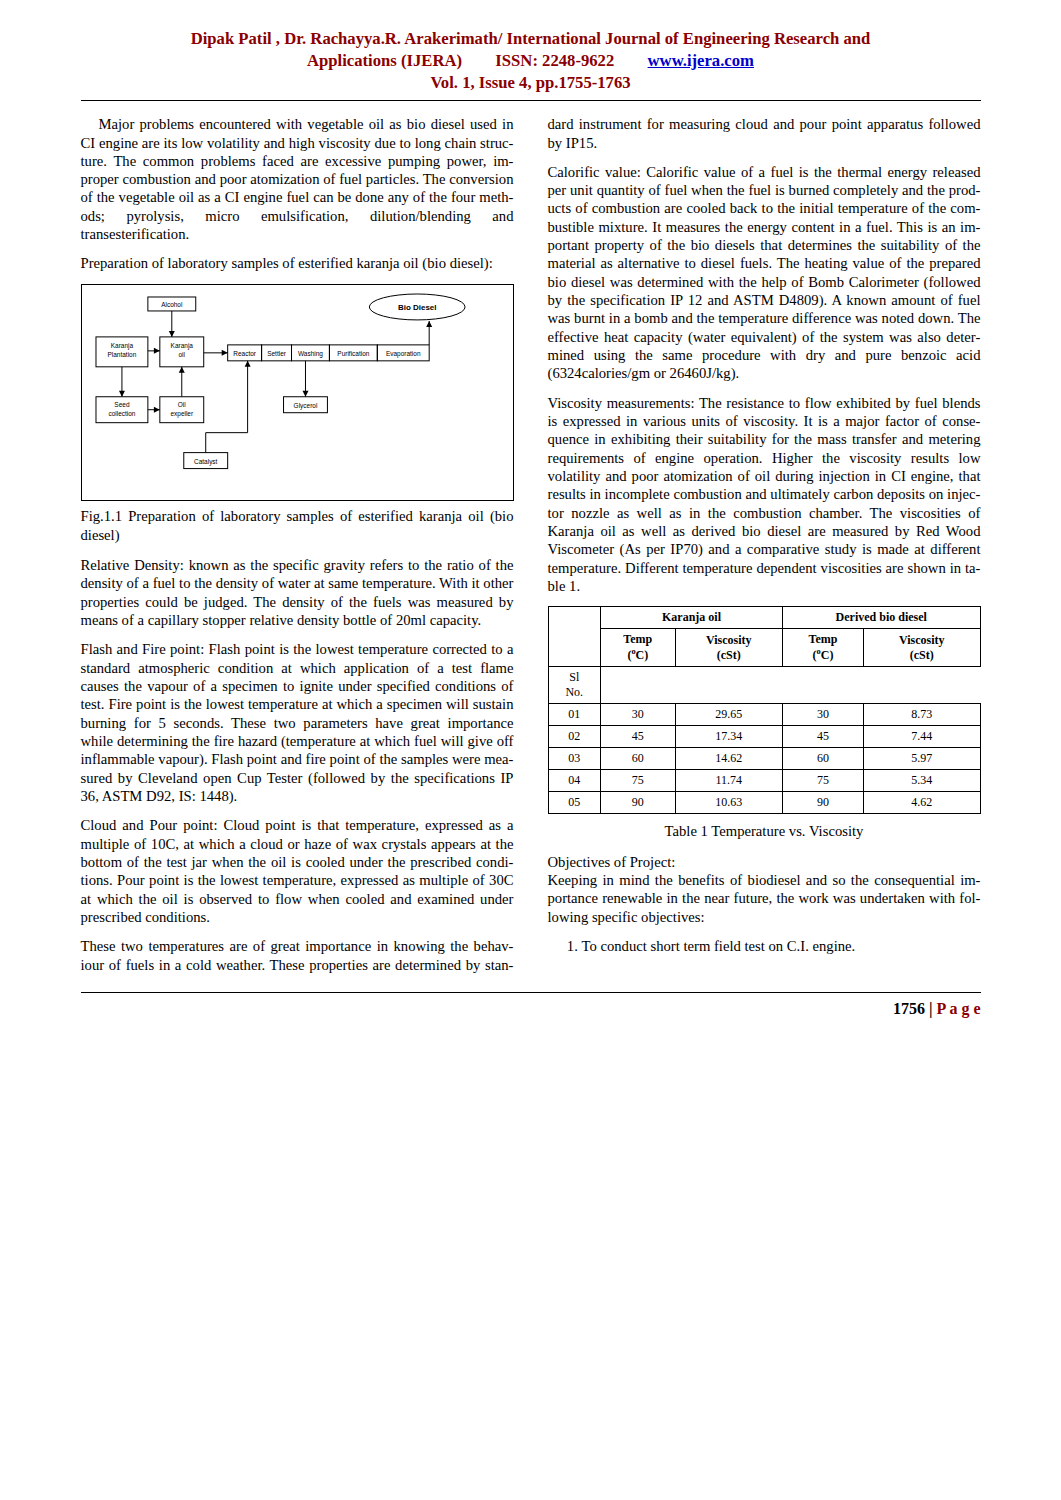Dipak Patil , Dr. Rachayya.R. Arakerimath/ International Journal of Engineering Research and
Applications (IJERA) ISSN: 2248-9622 www.ijera.com
Vol. 1, Issue 4, pp.1755-1763
Major problems encountered with vegetable oil as bio diesel used in CI engine are its low volatility and high viscosity due to long chain structure. The common problems faced are excessive pumping power, improper combustion and poor atomization of fuel particles. The conversion of the vegetable oil as a CI engine fuel can be done any of the four methods; pyrolysis, micro emulsification, dilution/blending and transesterification.
Preparation of laboratory samples of esterified karanja oil (bio diesel):
Alcohol Bio Diesel Karanja Plantation Karanja oil Reactor Settler Washing Purification Evaporation Seed collection Oil expeller Glycerol Catalyst
Fig.1.1 Preparation of laboratory samples of esterified karanja oil (bio diesel)
Relative Density: known as the specific gravity refers to the ratio of the density of a fuel to the density of water at same temperature. With it other properties could be judged. The density of the fuels was measured by means of a capillary stopper relative density bottle of 20ml capacity.
Flash and Fire point: Flash point is the lowest temperature corrected to a standard atmospheric condition at which application of a test flame causes the vapour of a specimen to ignite under specified conditions of test. Fire point is the lowest temperature at which a specimen will sustain burning for 5 seconds. These two parameters have great importance while determining the fire hazard (temperature at which fuel will give off inflammable vapour). Flash point and fire point of the samples were measured by Cleveland open Cup Tester (followed by the specifications IP 36, ASTM D92, IS: 1448).
Cloud and Pour point: Cloud point is that temperature, expressed as a multiple of 10C, at which a cloud or haze of wax crystals appears at the bottom of the test jar when the oil is cooled under the prescribed conditions. Pour point is the lowest temperature, expressed as multiple of 30C at which the oil is observed to flow when cooled and examined under prescribed conditions.
These two temperatures are of great importance in knowing the behaviour of fuels in a cold weather. These properties are determined by standard instrument for measuring cloud and pour point apparatus followed by IP15.
Calorific value: Calorific value of a fuel is the thermal energy released per unit quantity of fuel when the fuel is burned completely and the products of combustion are cooled back to the initial temperature of the combustible mixture. It measures the energy content in a fuel. This is an important property of the bio diesels that determines the suitability of the material as alternative to diesel fuels. The heating value of the prepared bio diesel was determined with the help of Bomb Calorimeter (followed by the specification IP 12 and ASTM D4809). A known amount of fuel was burnt in a bomb and the temperature difference was noted down. The effective heat capacity (water equivalent) of the system was also determined using the same procedure with dry and pure benzoic acid (6324calories/gm or 26460J/kg).
Viscosity measurements: The resistance to flow exhibited by fuel blends is expressed in various units of viscosity. It is a major factor of consequence in exhibiting their suitability for the mass transfer and metering requirements of engine operation. Higher the viscosity results low volatility and poor atomization of oil during injection in CI engine, that results in incomplete combustion and ultimately carbon deposits on injector nozzle as well as in the combustion chamber. The viscosities of Karanja oil as well as derived bio diesel are measured by Red Wood Viscometer (As per IP70) and a comparative study is made at different temperature. Different temperature dependent viscosities are shown in table 1.
| | Karanja oil | Derived bio diesel |
| --- | --- | --- |
| Temp ( o C) | Viscosity (cSt) | Temp ( o C) | Viscosity (cSt) |
| Sl No. | |
| 01 | 30 | 29.65 | 30 | 8.73 |
| 02 | 45 | 17.34 | 45 | 7.44 |
| 03 | 60 | 14.62 | 60 | 5.97 |
| 04 | 75 | 11.74 | 75 | 5.34 |
| 05 | 90 | 10.63 | 90 | 4.62 |
Table 1 Temperature vs. Viscosity
Objectives of Project:
Keeping in mind the benefits of biodiesel and so the consequential importance renewable in the near future, the work was undertaken with following specific objectives:
To conduct short term field test on C.I. engine.
1756 | P a g e